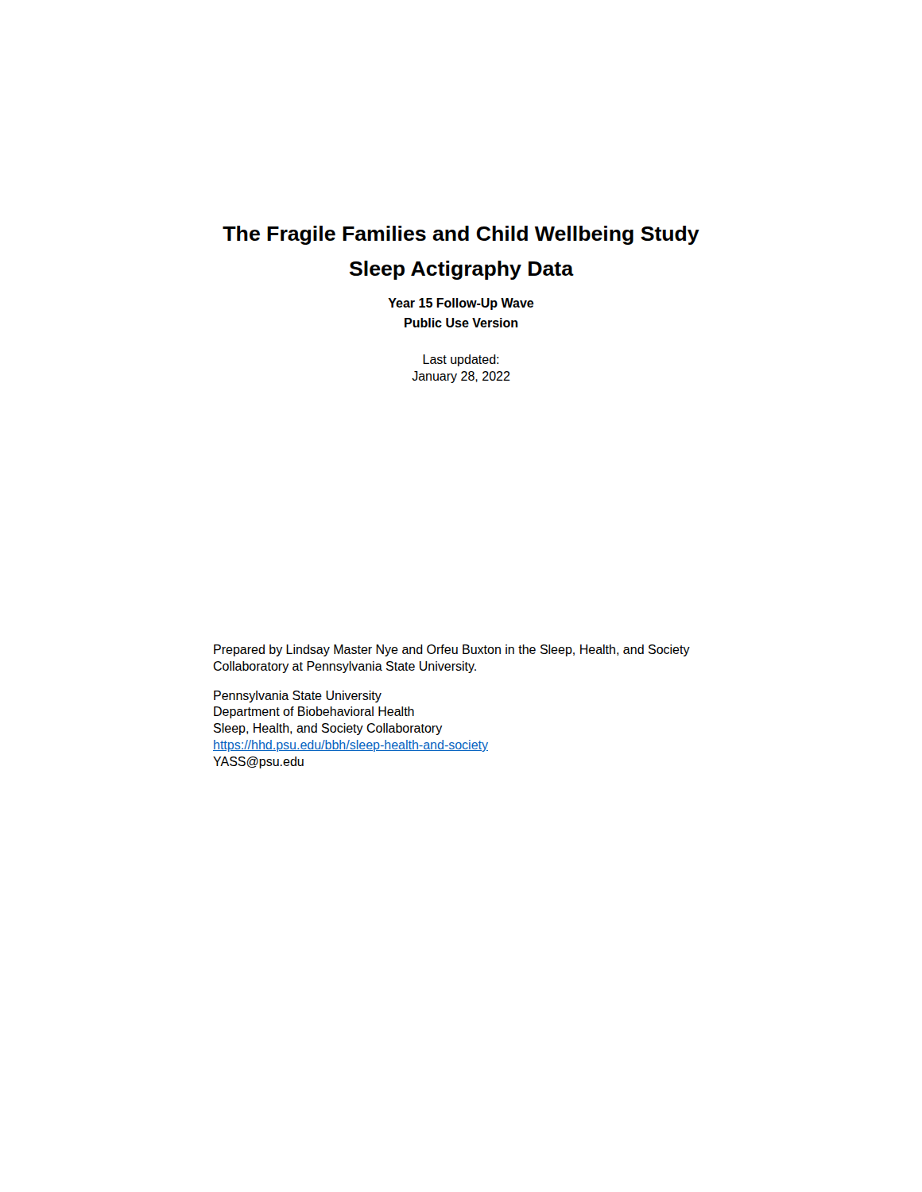The Fragile Families and Child Wellbeing Study
Sleep Actigraphy Data
Year 15 Follow-Up Wave
Public Use Version
Last updated:
January 28, 2022
Prepared by Lindsay Master Nye and Orfeu Buxton in the Sleep, Health, and Society Collaboratory at Pennsylvania State University.
Pennsylvania State University
Department of Biobehavioral Health
Sleep, Health, and Society Collaboratory
https://hhd.psu.edu/bbh/sleep-health-and-society
YASS@psu.edu